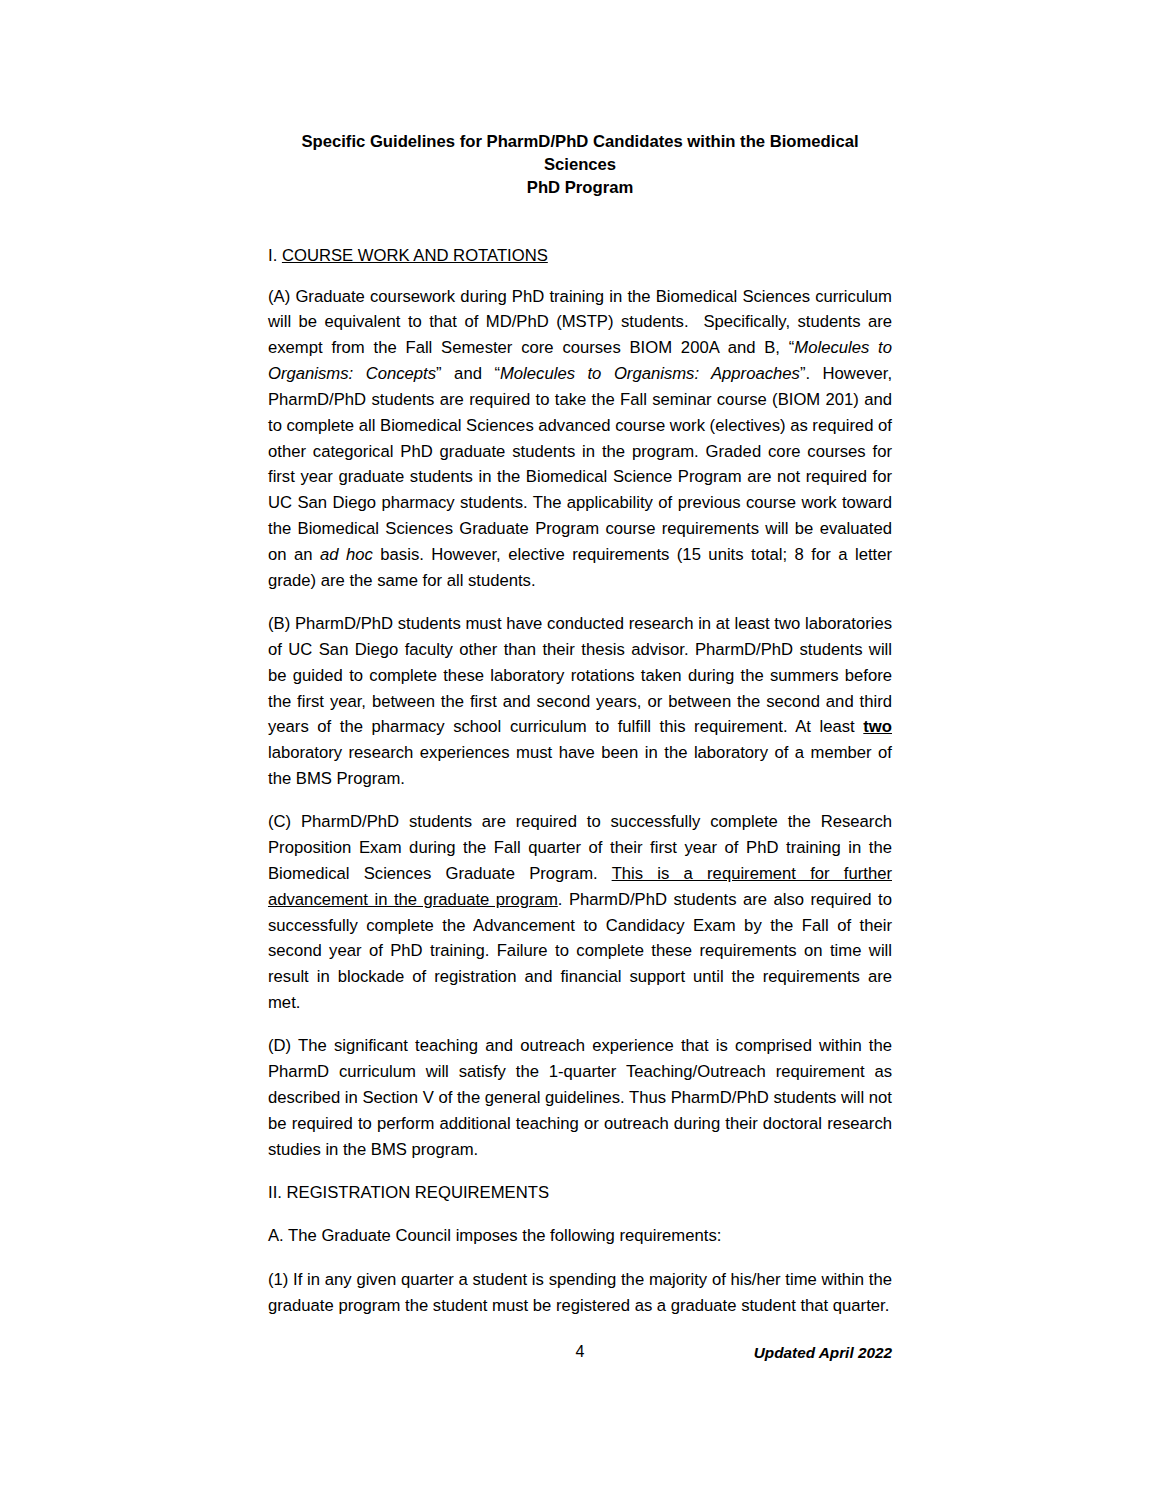Specific Guidelines for PharmD/PhD Candidates within the Biomedical Sciences
PhD Program
I. COURSE WORK AND ROTATIONS
(A) Graduate coursework during PhD training in the Biomedical Sciences curriculum will be equivalent to that of MD/PhD (MSTP) students. Specifically, students are exempt from the Fall Semester core courses BIOM 200A and B, “Molecules to Organisms: Concepts” and “Molecules to Organisms: Approaches”. However, PharmD/PhD students are required to take the Fall seminar course (BIOM 201) and to complete all Biomedical Sciences advanced course work (electives) as required of other categorical PhD graduate students in the program. Graded core courses for first year graduate students in the Biomedical Science Program are not required for UC San Diego pharmacy students. The applicability of previous course work toward the Biomedical Sciences Graduate Program course requirements will be evaluated on an ad hoc basis. However, elective requirements (15 units total; 8 for a letter grade) are the same for all students.
(B) PharmD/PhD students must have conducted research in at least two laboratories of UC San Diego faculty other than their thesis advisor. PharmD/PhD students will be guided to complete these laboratory rotations taken during the summers before the first year, between the first and second years, or between the second and third years of the pharmacy school curriculum to fulfill this requirement. At least two laboratory research experiences must have been in the laboratory of a member of the BMS Program.
(C) PharmD/PhD students are required to successfully complete the Research Proposition Exam during the Fall quarter of their first year of PhD training in the Biomedical Sciences Graduate Program. This is a requirement for further advancement in the graduate program. PharmD/PhD students are also required to successfully complete the Advancement to Candidacy Exam by the Fall of their second year of PhD training. Failure to complete these requirements on time will result in blockade of registration and financial support until the requirements are met.
(D) The significant teaching and outreach experience that is comprised within the PharmD curriculum will satisfy the 1-quarter Teaching/Outreach requirement as described in Section V of the general guidelines. Thus PharmD/PhD students will not be required to perform additional teaching or outreach during their doctoral research studies in the BMS program.
II. REGISTRATION REQUIREMENTS
A. The Graduate Council imposes the following requirements:
(1) If in any given quarter a student is spending the majority of his/her time within the graduate program the student must be registered as a graduate student that quarter.
4
Updated April 2022